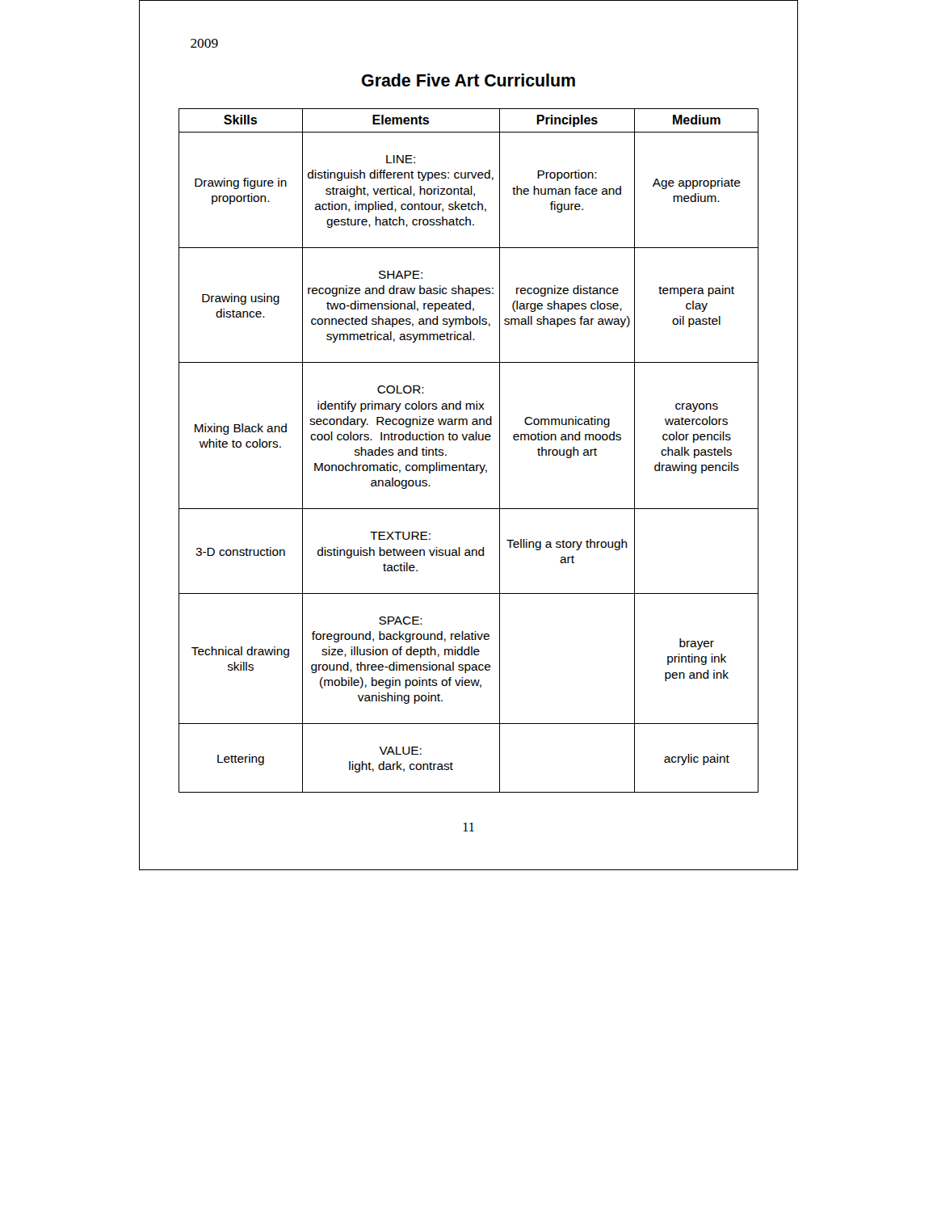2009
Grade Five Art Curriculum
| Skills | Elements | Principles | Medium |
| --- | --- | --- | --- |
| Drawing figure in proportion. | LINE: distinguish different types: curved, straight, vertical, horizontal, action, implied, contour, sketch, gesture, hatch, crosshatch. | Proportion: the human face and figure. | Age appropriate medium. |
| Drawing using distance. | SHAPE: recognize and draw basic shapes: two-dimensional, repeated, connected shapes, and symbols, symmetrical, asymmetrical. | recognize distance (large shapes close, small shapes far away) | tempera paint clay oil pastel |
| Mixing Black and white to colors. | COLOR: identify primary colors and mix secondary. Recognize warm and cool colors. Introduction to value shades and tints. Monochromatic, complimentary, analogous. | Communicating emotion and moods through art | crayons watercolors color pencils chalk pastels drawing pencils |
| 3-D construction | TEXTURE: distinguish between visual and tactile. | Telling a story through art | |
| Technical drawing skills | SPACE: foreground, background, relative size, illusion of depth, middle ground, three-dimensional space (mobile), begin points of view, vanishing point. | | brayer printing ink pen and ink |
| Lettering | VALUE: light, dark, contrast | | acrylic paint |
11